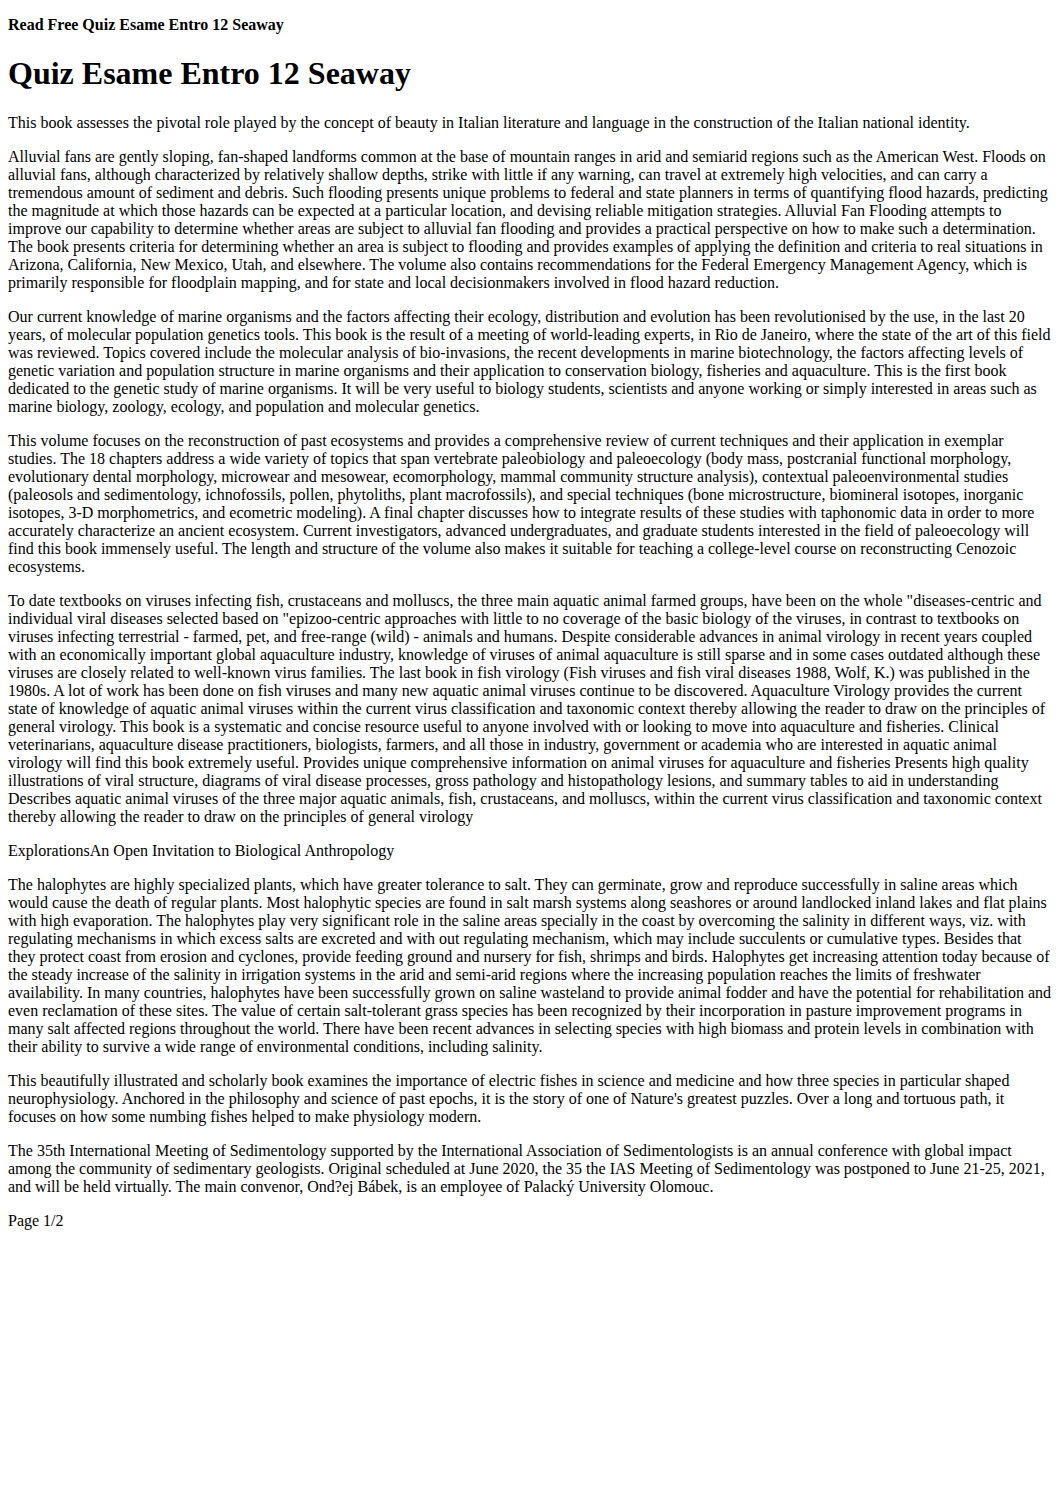Read Free Quiz Esame Entro 12 Seaway
Quiz Esame Entro 12 Seaway
This book assesses the pivotal role played by the concept of beauty in Italian literature and language in the construction of the Italian national identity.
Alluvial fans are gently sloping, fan-shaped landforms common at the base of mountain ranges in arid and semiarid regions such as the American West. Floods on alluvial fans, although characterized by relatively shallow depths, strike with little if any warning, can travel at extremely high velocities, and can carry a tremendous amount of sediment and debris. Such flooding presents unique problems to federal and state planners in terms of quantifying flood hazards, predicting the magnitude at which those hazards can be expected at a particular location, and devising reliable mitigation strategies. Alluvial Fan Flooding attempts to improve our capability to determine whether areas are subject to alluvial fan flooding and provides a practical perspective on how to make such a determination. The book presents criteria for determining whether an area is subject to flooding and provides examples of applying the definition and criteria to real situations in Arizona, California, New Mexico, Utah, and elsewhere. The volume also contains recommendations for the Federal Emergency Management Agency, which is primarily responsible for floodplain mapping, and for state and local decisionmakers involved in flood hazard reduction.
Our current knowledge of marine organisms and the factors affecting their ecology, distribution and evolution has been revolutionised by the use, in the last 20 years, of molecular population genetics tools. This book is the result of a meeting of world-leading experts, in Rio de Janeiro, where the state of the art of this field was reviewed. Topics covered include the molecular analysis of bio-invasions, the recent developments in marine biotechnology, the factors affecting levels of genetic variation and population structure in marine organisms and their application to conservation biology, fisheries and aquaculture. This is the first book dedicated to the genetic study of marine organisms. It will be very useful to biology students, scientists and anyone working or simply interested in areas such as marine biology, zoology, ecology, and population and molecular genetics.
This volume focuses on the reconstruction of past ecosystems and provides a comprehensive review of current techniques and their application in exemplar studies. The 18 chapters address a wide variety of topics that span vertebrate paleobiology and paleoecology (body mass, postcranial functional morphology, evolutionary dental morphology, microwear and mesowear, ecomorphology, mammal community structure analysis), contextual paleoenvironmental studies (paleosols and sedimentology, ichnofossils, pollen, phytoliths, plant macrofossils), and special techniques (bone microstructure, biomineral isotopes, inorganic isotopes, 3-D morphometrics, and ecometric modeling). A final chapter discusses how to integrate results of these studies with taphonomic data in order to more accurately characterize an ancient ecosystem. Current investigators, advanced undergraduates, and graduate students interested in the field of paleoecology will find this book immensely useful. The length and structure of the volume also makes it suitable for teaching a college-level course on reconstructing Cenozoic ecosystems.
To date textbooks on viruses infecting fish, crustaceans and molluscs, the three main aquatic animal farmed groups, have been on the whole "diseases-centric and individual viral diseases selected based on "epizoo-centric approaches with little to no coverage of the basic biology of the viruses, in contrast to textbooks on viruses infecting terrestrial - farmed, pet, and free-range (wild) - animals and humans. Despite considerable advances in animal virology in recent years coupled with an economically important global aquaculture industry, knowledge of viruses of animal aquaculture is still sparse and in some cases outdated although these viruses are closely related to well-known virus families. The last book in fish virology (Fish viruses and fish viral diseases 1988, Wolf, K.) was published in the 1980s. A lot of work has been done on fish viruses and many new aquatic animal viruses continue to be discovered. Aquaculture Virology provides the current state of knowledge of aquatic animal viruses within the current virus classification and taxonomic context thereby allowing the reader to draw on the principles of general virology. This book is a systematic and concise resource useful to anyone involved with or looking to move into aquaculture and fisheries. Clinical veterinarians, aquaculture disease practitioners, biologists, farmers, and all those in industry, government or academia who are interested in aquatic animal virology will find this book extremely useful. Provides unique comprehensive information on animal viruses for aquaculture and fisheries Presents high quality illustrations of viral structure, diagrams of viral disease processes, gross pathology and histopathology lesions, and summary tables to aid in understanding Describes aquatic animal viruses of the three major aquatic animals, fish, crustaceans, and molluscs, within the current virus classification and taxonomic context thereby allowing the reader to draw on the principles of general virology
ExplorationsAn Open Invitation to Biological Anthropology
The halophytes are highly specialized plants, which have greater tolerance to salt. They can germinate, grow and reproduce successfully in saline areas which would cause the death of regular plants. Most halophytic species are found in salt marsh systems along seashores or around landlocked inland lakes and flat plains with high evaporation. The halophytes play very significant role in the saline areas specially in the coast by overcoming the salinity in different ways, viz. with regulating mechanisms in which excess salts are excreted and with out regulating mechanism, which may include succulents or cumulative types. Besides that they protect coast from erosion and cyclones, provide feeding ground and nursery for fish, shrimps and birds. Halophytes get increasing attention today because of the steady increase of the salinity in irrigation systems in the arid and semi-arid regions where the increasing population reaches the limits of freshwater availability. In many countries, halophytes have been successfully grown on saline wasteland to provide animal fodder and have the potential for rehabilitation and even reclamation of these sites. The value of certain salt-tolerant grass species has been recognized by their incorporation in pasture improvement programs in many salt affected regions throughout the world. There have been recent advances in selecting species with high biomass and protein levels in combination with their ability to survive a wide range of environmental conditions, including salinity.
This beautifully illustrated and scholarly book examines the importance of electric fishes in science and medicine and how three species in particular shaped neurophysiology. Anchored in the philosophy and science of past epochs, it is the story of one of Nature's greatest puzzles. Over a long and tortuous path, it focuses on how some numbing fishes helped to make physiology modern.
The 35th International Meeting of Sedimentology supported by the International Association of Sedimentologists is an annual conference with global impact among the community of sedimentary geologists. Original scheduled at June 2020, the 35 the IAS Meeting of Sedimentology was postponed to June 21-25, 2021, and will be held virtually. The main convenor, Ond?ej Bábek, is an employee of Palacký University Olomouc.
Page 1/2